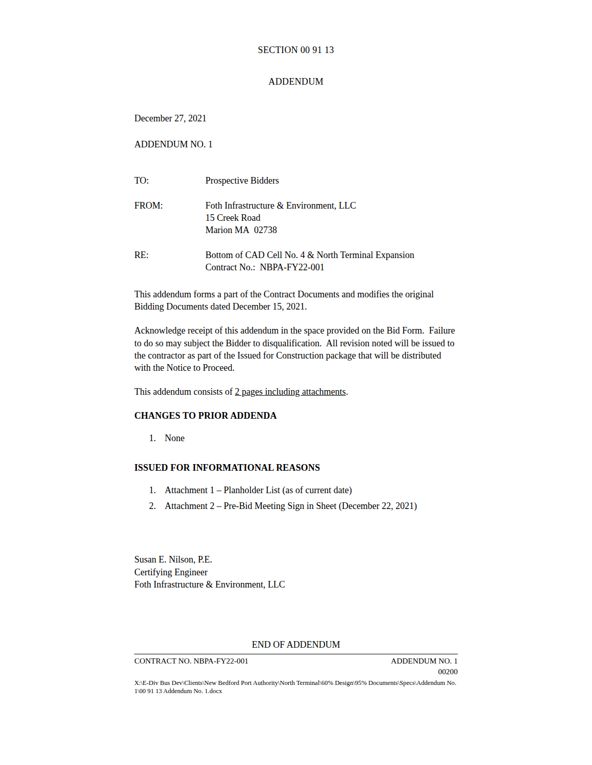SECTION 00 91 13
ADDENDUM
December 27, 2021
ADDENDUM NO. 1
| TO: | Prospective Bidders |
| FROM: | Foth Infrastructure & Environment, LLC 15 Creek Road Marion MA 02738 |
| RE: | Bottom of CAD Cell No. 4 & North Terminal Expansion Contract No.: NBPA-FY22-001 |
This addendum forms a part of the Contract Documents and modifies the original Bidding Documents dated December 15, 2021.
Acknowledge receipt of this addendum in the space provided on the Bid Form. Failure to do so may subject the Bidder to disqualification. All revision noted will be issued to the contractor as part of the Issued for Construction package that will be distributed with the Notice to Proceed.
This addendum consists of 2 pages including attachments.
CHANGES TO PRIOR ADDENDA
1. None
ISSUED FOR INFORMATIONAL REASONS
1. Attachment 1 – Planholder List (as of current date)
2. Attachment 2 – Pre-Bid Meeting Sign in Sheet (December 22, 2021)
Susan E. Nilson, P.E. Certifying Engineer Foth Infrastructure & Environment, LLC
END OF ADDENDUM
CONTRACT NO. NBPA-FY22-001
ADDENDUM NO. 1 00200
X:\E-Div Bus Dev\Clients\New Bedford Port Authority\North Terminal\60% Design\95% Documents\Specs\Addendum No. 1\00 91 13 Addendum No. 1.docx